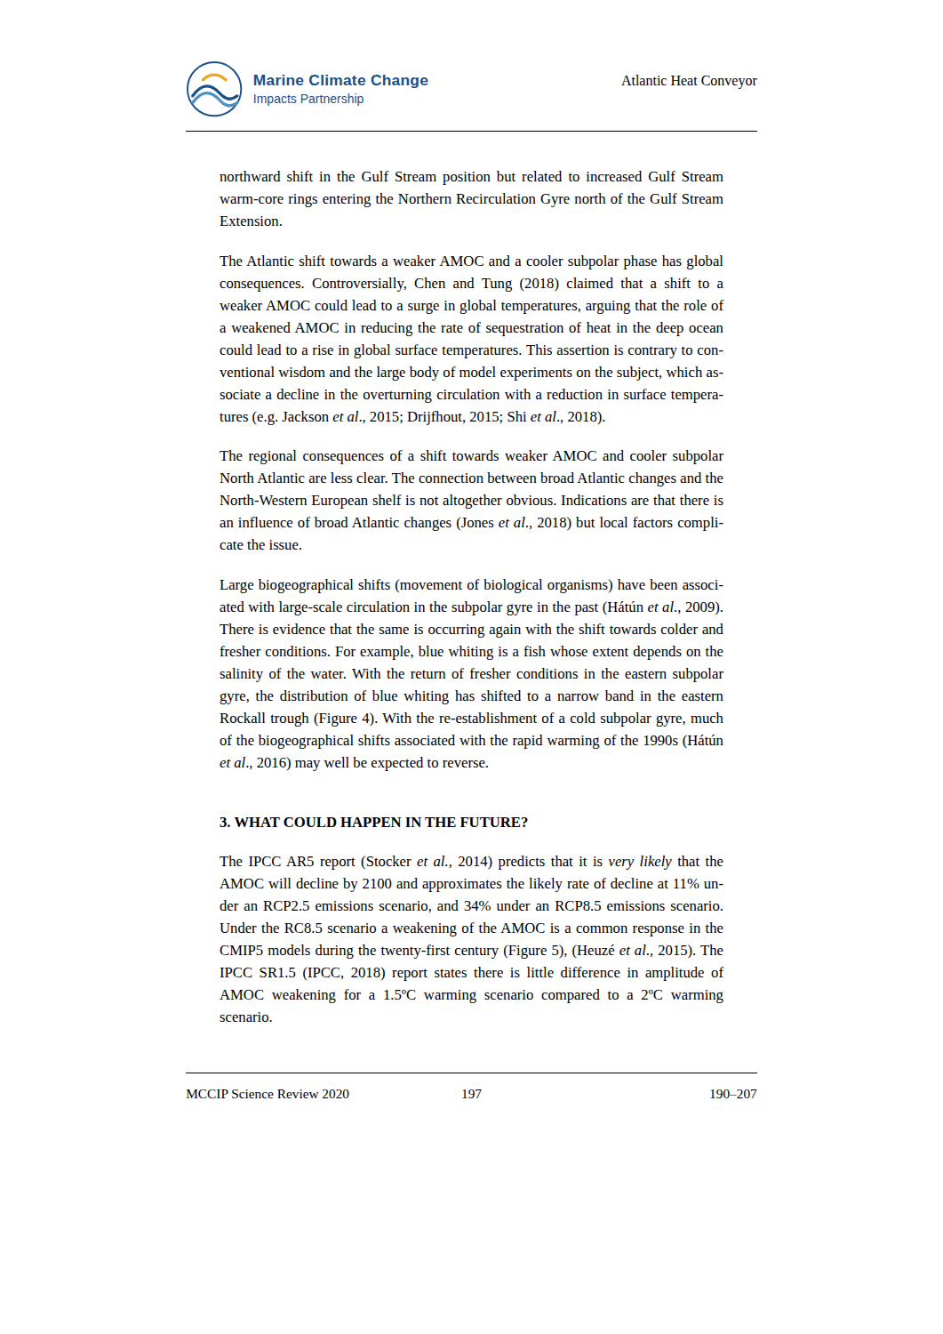Marine Climate Change
Impacts Partnership
Atlantic Heat Conveyor
northward shift in the Gulf Stream position but related to increased Gulf Stream warm-core rings entering the Northern Recirculation Gyre north of the Gulf Stream Extension.
The Atlantic shift towards a weaker AMOC and a cooler subpolar phase has global consequences. Controversially, Chen and Tung (2018) claimed that a shift to a weaker AMOC could lead to a surge in global temperatures, arguing that the role of a weakened AMOC in reducing the rate of sequestration of heat in the deep ocean could lead to a rise in global surface temperatures. This assertion is contrary to conventional wisdom and the large body of model experiments on the subject, which associate a decline in the overturning circulation with a reduction in surface temperatures (e.g. Jackson et al., 2015; Drijfhout, 2015; Shi et al., 2018).
The regional consequences of a shift towards weaker AMOC and cooler subpolar North Atlantic are less clear. The connection between broad Atlantic changes and the North-Western European shelf is not altogether obvious. Indications are that there is an influence of broad Atlantic changes (Jones et al., 2018) but local factors complicate the issue.
Large biogeographical shifts (movement of biological organisms) have been associated with large-scale circulation in the subpolar gyre in the past (Hátún et al., 2009). There is evidence that the same is occurring again with the shift towards colder and fresher conditions. For example, blue whiting is a fish whose extent depends on the salinity of the water. With the return of fresher conditions in the eastern subpolar gyre, the distribution of blue whiting has shifted to a narrow band in the eastern Rockall trough (Figure 4). With the re-establishment of a cold subpolar gyre, much of the biogeographical shifts associated with the rapid warming of the 1990s (Hátún et al., 2016) may well be expected to reverse.
3. WHAT COULD HAPPEN IN THE FUTURE?
The IPCC AR5 report (Stocker et al., 2014) predicts that it is very likely that the AMOC will decline by 2100 and approximates the likely rate of decline at 11% under an RCP2.5 emissions scenario, and 34% under an RCP8.5 emissions scenario. Under the RC8.5 scenario a weakening of the AMOC is a common response in the CMIP5 models during the twenty-first century (Figure 5), (Heuzé et al., 2015). The IPCC SR1.5 (IPCC, 2018) report states there is little difference in amplitude of AMOC weakening for a 1.5ºC warming scenario compared to a 2ºC warming scenario.
MCCIP Science Review 2020
197
190–207